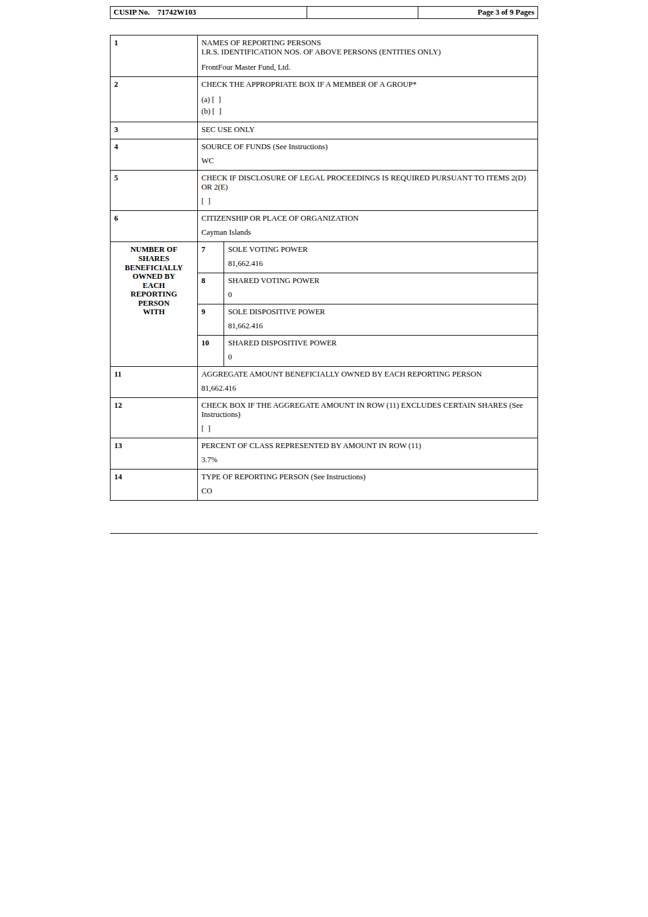| CUSIP No. 71742W103 | | Page 3 of 9 Pages |
| 1 | NAMES OF REPORTING PERSONS I.R.S. IDENTIFICATION NOS. OF ABOVE PERSONS (ENTITIES ONLY) FrontFour Master Fund, Ltd. |
| 2 | CHECK THE APPROPRIATE BOX IF A MEMBER OF A GROUP* (a) [ ] (b) [ ] |
| 3 | SEC USE ONLY |
| 4 | SOURCE OF FUNDS (See Instructions) WC |
| 5 | CHECK IF DISCLOSURE OF LEGAL PROCEEDINGS IS REQUIRED PURSUANT TO ITEMS 2(D) OR 2(E) [ ] |
| 6 | CITIZENSHIP OR PLACE OF ORGANIZATION Cayman Islands |
| NUMBER OF SHARES BENEFICIALLY OWNED BY EACH REPORTING PERSON WITH | 7 | SOLE VOTING POWER 81,662.416 |
| 8 | SHARED VOTING POWER 0 |
| 9 | SOLE DISPOSITIVE POWER 81,662.416 |
| 10 | SHARED DISPOSITIVE POWER 0 |
| 11 | AGGREGATE AMOUNT BENEFICIALLY OWNED BY EACH REPORTING PERSON 81,662.416 |
| 12 | CHECK BOX IF THE AGGREGATE AMOUNT IN ROW (11) EXCLUDES CERTAIN SHARES (See Instructions) [ ] |
| 13 | PERCENT OF CLASS REPRESENTED BY AMOUNT IN ROW (11) 3.7% |
| 14 | TYPE OF REPORTING PERSON (See Instructions) CO |